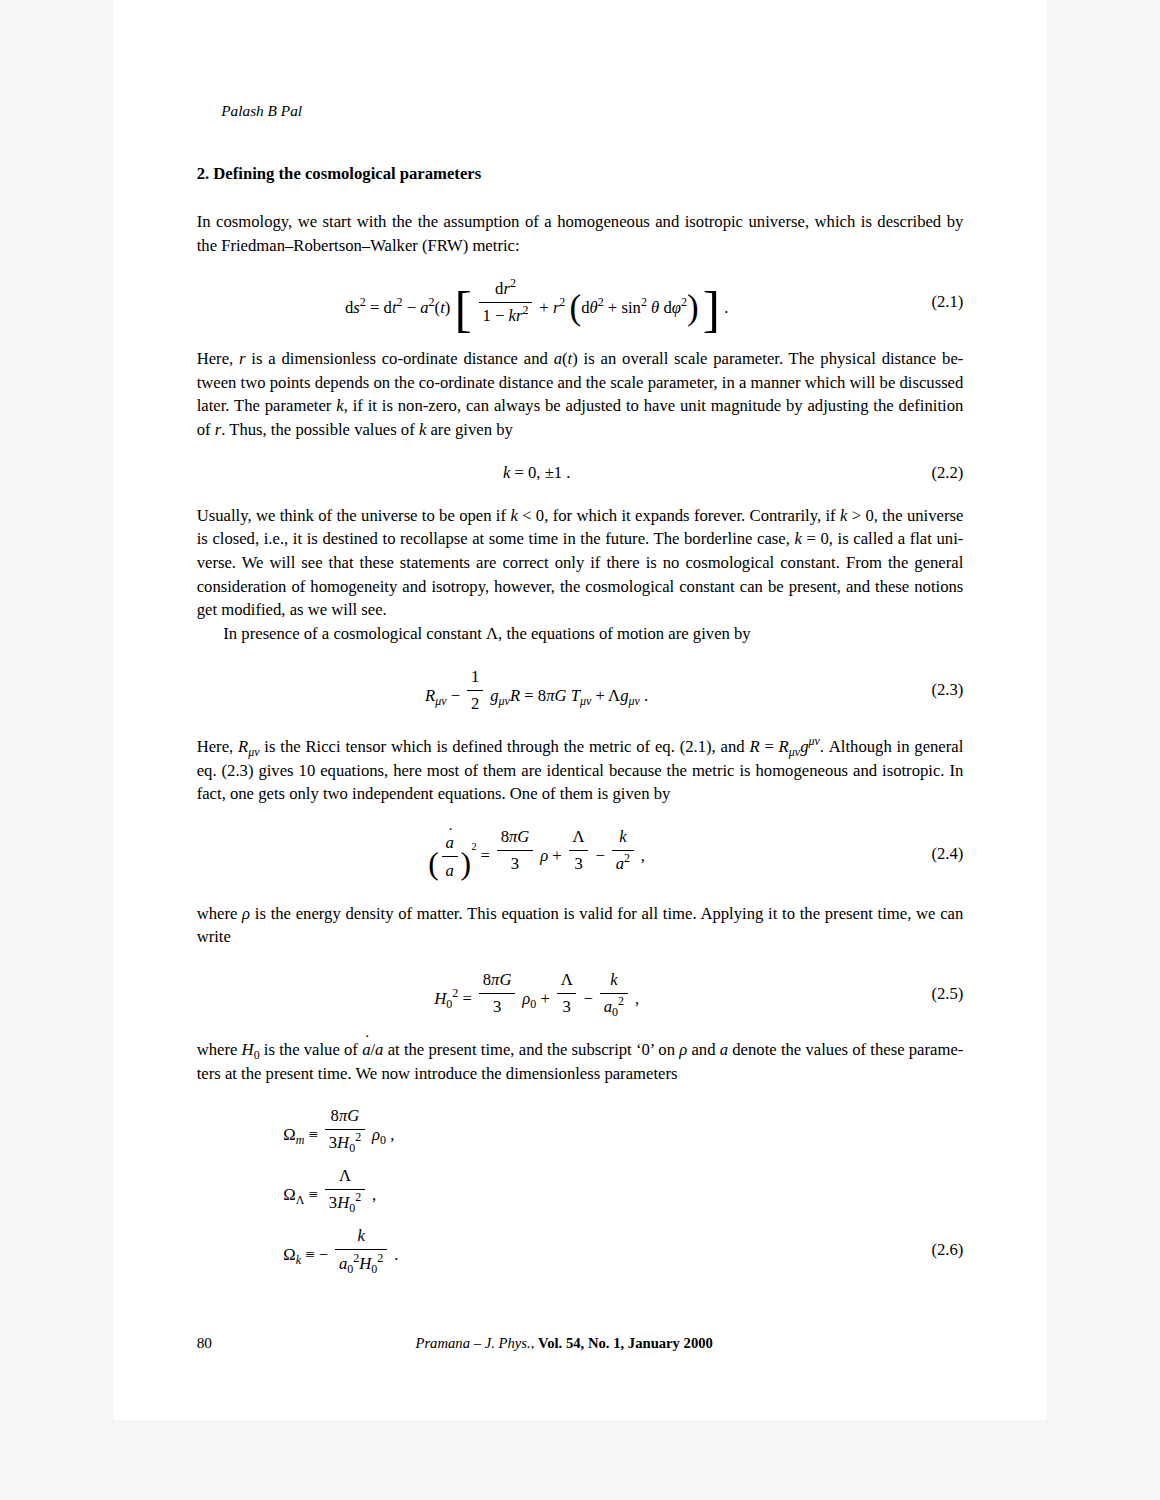Palash B Pal
2. Defining the cosmological parameters
In cosmology, we start with the the assumption of a homogeneous and isotropic universe, which is described by the Friedman–Robertson–Walker (FRW) metric:
ds2 = dt2 − a2(t) [ dr21 − kr2 + r2 (dθ2 + sin2 θ dφ2) ] .
(2.1)
Here, r is a dimensionless co-ordinate distance and a(t) is an overall scale parameter. The physical distance between two points depends on the co-ordinate distance and the scale parameter, in a manner which will be discussed later. The parameter k, if it is non-zero, can always be adjusted to have unit magnitude by adjusting the definition of r. Thus, the possible values of k are given by
k = 0, ±1 .
(2.2)
Usually, we think of the universe to be open if k < 0, for which it expands forever. Contrarily, if k > 0, the universe is closed, i.e., it is destined to recollapse at some time in the future. The borderline case, k = 0, is called a flat universe. We will see that these statements are correct only if there is no cosmological constant. From the general consideration of homogeneity and isotropy, however, the cosmological constant can be present, and these notions get modified, as we will see.
In presence of a cosmological constant Λ, the equations of motion are given by
Rμν − 12 gμνR = 8πG Tμν + Λgμν .
(2.3)
Here, Rμν is the Ricci tensor which is defined through the metric of eq. (2.1), and R = Rμνgμν. Although in general eq. (2.3) gives 10 equations, here most of them are identical because the metric is homogeneous and isotropic. In fact, one gets only two independent equations. One of them is given by
(aa)2 = 8πG 3 ρ + Λ 3 − ka2 ,
(2.4)
where ρ is the energy density of matter. This equation is valid for all time. Applying it to the present time, we can write
H02 = 8πG 3 ρ0 + Λ 3 − ka02 ,
(2.5)
where H0 is the value of a/a at the present time, and the subscript ‘0’ on ρ and a denote the values of these parameters at the present time. We now introduce the dimensionless parameters
Ωm ≡ 8πG 3H02 ρ0 ,
ΩΛ ≡ Λ 3H02 ,
Ωk ≡ − ka02H02 .
(2.6)
80
Pramana – J. Phys., Vol. 54, No. 1, January 2000